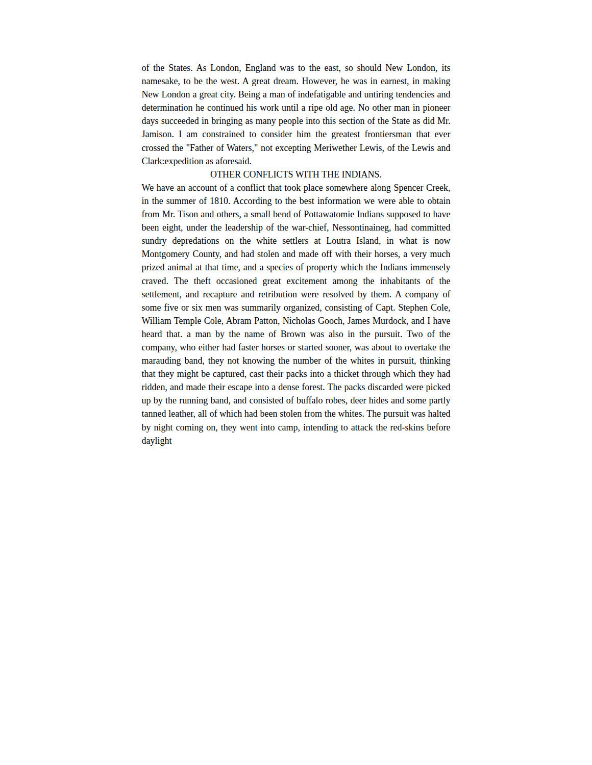of the States. As London, England was to the east, so should New London, its namesake, to be the west. A great dream. However, he was in earnest, in making New London a great city. Being a man of indefatigable and untiring tendencies and determination he continued his work until a ripe old age. No other man in pioneer days succeeded in bringing as many people into this section of the State as did Mr. Jamison. I am constrained to consider him the greatest frontiersman that ever crossed the "Father of Waters," not excepting Meriwether Lewis, of the Lewis and Clark:expedition as aforesaid.
OTHER CONFLICTS WITH THE INDIANS.
We have an account of a conflict that took place somewhere along Spencer Creek, in the summer of 1810. According to the best information we were able to obtain from Mr. Tison and others, a small bend of Pottawatomie Indians supposed to have been eight, under the leadership of the war-chief, Nessontinaineg, had committed sundry depredations on the white settlers at Loutra Island, in what is now Montgomery County, and had stolen and made off with their horses, a very much prized animal at that time, and a species of property which the Indians immensely craved. The theft occasioned great excitement among the inhabitants of the settlement, and recapture and retribution were resolved by them. A company of some five or six men was summarily organized, consisting of Capt. Stephen Cole, William Temple Cole, Abram Patton, Nicholas Gooch, James Murdock, and I have heard that. a man by the name of Brown was also in the pursuit. Two of the company, who either had faster horses or started sooner, was about to overtake the marauding band, they not knowing the number of the whites in pursuit, thinking that they might be captured, cast their packs into a thicket through which they had ridden, and made their escape into a dense forest. The packs discarded were picked up by the running band, and consisted of buffalo robes, deer hides and some partly tanned leather, all of which had been stolen from the whites. The pursuit was halted by night coming on, they went into camp, intending to attack the red-skins before daylight